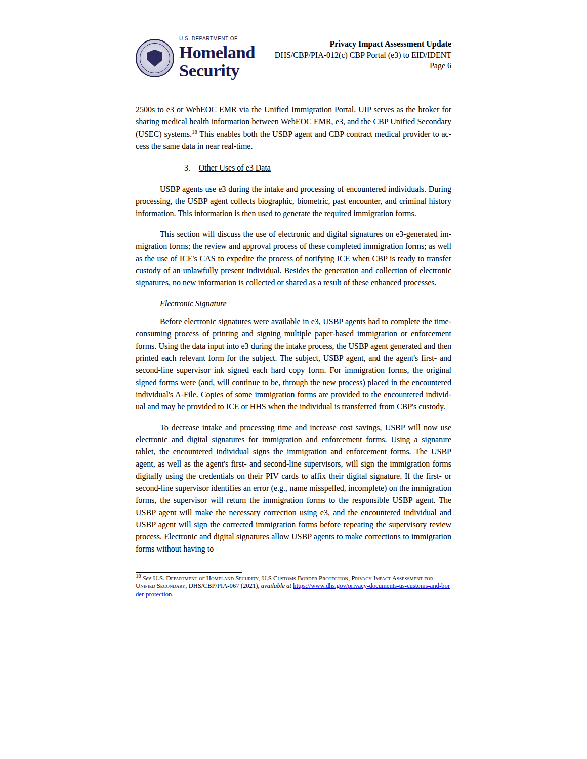U.S. DEPARTMENT OF
Homeland
Security
Privacy Impact Assessment Update
DHS/CBP/PIA-012(c) CBP Portal (e3) to EID/IDENT
Page 6
2500s to e3 or WebEOC EMR via the Unified Immigration Portal. UIP serves as the broker for sharing medical health information between WebEOC EMR, e3, and the CBP Unified Secondary (USEC) systems.18 This enables both the USBP agent and CBP contract medical provider to access the same data in near real-time.
3. Other Uses of e3 Data
USBP agents use e3 during the intake and processing of encountered individuals. During processing, the USBP agent collects biographic, biometric, past encounter, and criminal history information. This information is then used to generate the required immigration forms.
This section will discuss the use of electronic and digital signatures on e3-generated immigration forms; the review and approval process of these completed immigration forms; as well as the use of ICE's CAS to expedite the process of notifying ICE when CBP is ready to transfer custody of an unlawfully present individual. Besides the generation and collection of electronic signatures, no new information is collected or shared as a result of these enhanced processes.
Electronic Signature
Before electronic signatures were available in e3, USBP agents had to complete the time-consuming process of printing and signing multiple paper-based immigration or enforcement forms. Using the data input into e3 during the intake process, the USBP agent generated and then printed each relevant form for the subject. The subject, USBP agent, and the agent's first- and second-line supervisor ink signed each hard copy form. For immigration forms, the original signed forms were (and, will continue to be, through the new process) placed in the encountered individual's A-File. Copies of some immigration forms are provided to the encountered individual and may be provided to ICE or HHS when the individual is transferred from CBP's custody.
To decrease intake and processing time and increase cost savings, USBP will now use electronic and digital signatures for immigration and enforcement forms. Using a signature tablet, the encountered individual signs the immigration and enforcement forms. The USBP agent, as well as the agent's first- and second-line supervisors, will sign the immigration forms digitally using the credentials on their PIV cards to affix their digital signature. If the first- or second-line supervisor identifies an error (e.g., name misspelled, incomplete) on the immigration forms, the supervisor will return the immigration forms to the responsible USBP agent. The USBP agent will make the necessary correction using e3, and the encountered individual and USBP agent will sign the corrected immigration forms before repeating the supervisory review process. Electronic and digital signatures allow USBP agents to make corrections to immigration forms without having to
18 See U.S. Department of Homeland Security, U.S Customs Border Protection, Privacy Impact Assessment for Unified Secondary, DHS/CBP/PIA-067 (2021), available at https://www.dhs.gov/privacy-documents-us-customs-and-border-protection.